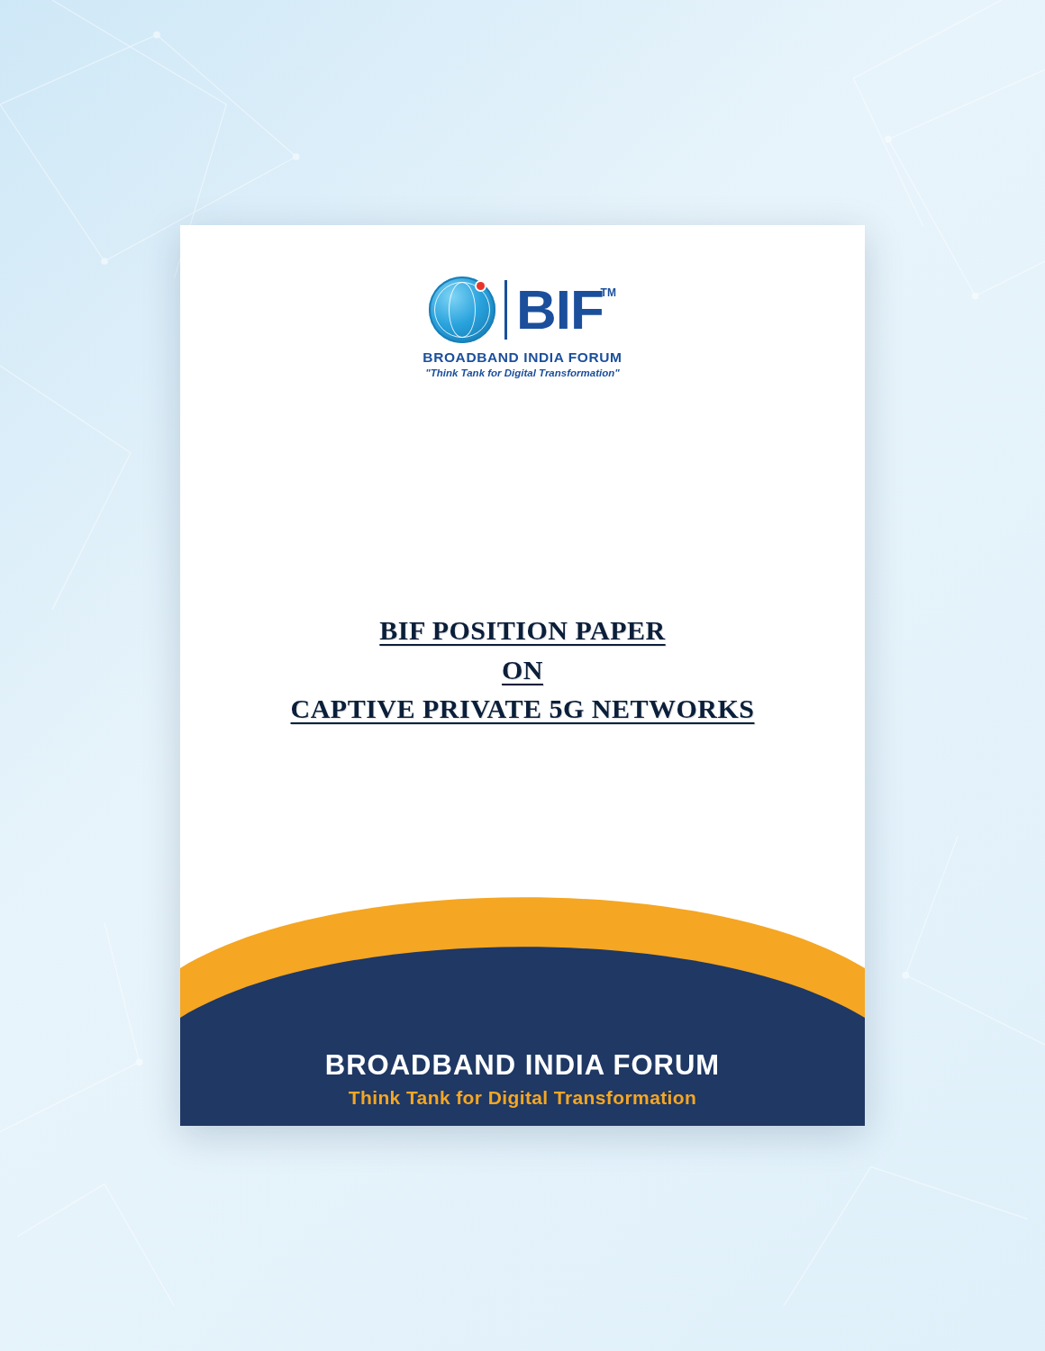BIFTM
BROADBAND INDIA FORUM
"Think Tank for Digital Transformation"
BIF POSITION PAPER ON CAPTIVE PRIVATE 5G NETWORKS
BROADBAND INDIA FORUM
Think Tank for Digital Transformation